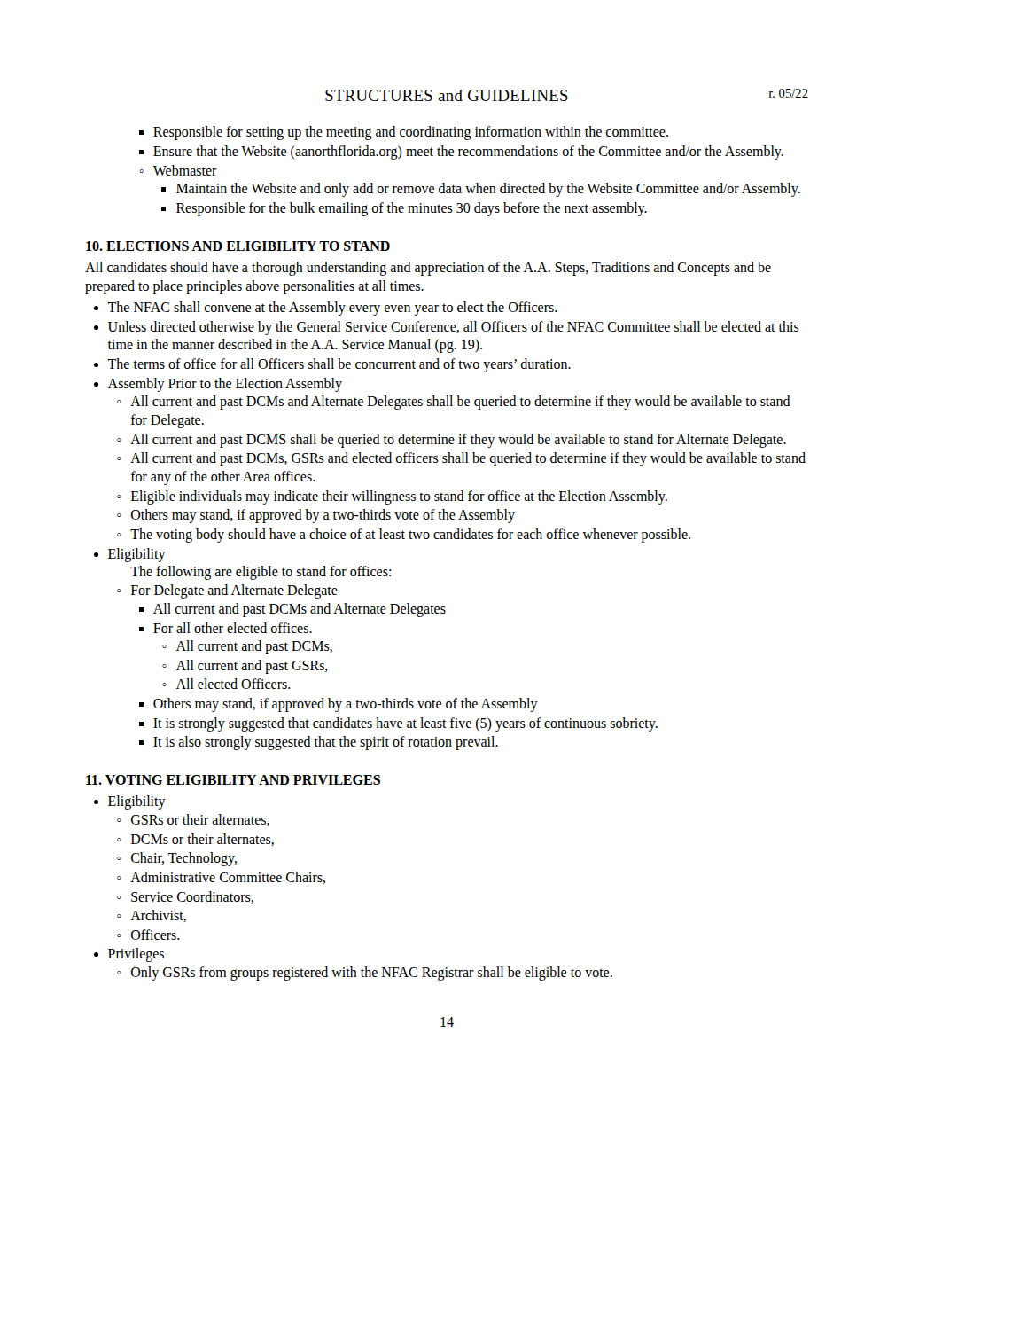STRUCTURES and GUIDELINES
r. 05/22
Responsible for setting up the meeting and coordinating information within the committee.
Ensure that the Website (aanorthflorida.org) meet the recommendations of the Committee and/or the Assembly.
Webmaster
Maintain the Website and only add or remove data when directed by the Website Committee and/or Assembly.
Responsible for the bulk emailing of the minutes 30 days before the next assembly.
10. ELECTIONS AND ELIGIBILITY TO STAND
All candidates should have a thorough understanding and appreciation of the A.A. Steps, Traditions and Concepts and be prepared to place principles above personalities at all times.
The NFAC shall convene at the Assembly every even year to elect the Officers.
Unless directed otherwise by the General Service Conference, all Officers of the NFAC Committee shall be elected at this time in the manner described in the A.A. Service Manual (pg. 19).
The terms of office for all Officers shall be concurrent and of two years’ duration.
Assembly Prior to the Election Assembly
All current and past DCMs and Alternate Delegates shall be queried to determine if they would be available to stand for Delegate.
All current and past DCMS shall be queried to determine if they would be available to stand for Alternate Delegate.
All current and past DCMs, GSRs and elected officers shall be queried to determine if they would be available to stand for any of the other Area offices.
Eligible individuals may indicate their willingness to stand for office at the Election Assembly.
Others may stand, if approved by a two-thirds vote of the Assembly
The voting body should have a choice of at least two candidates for each office whenever possible.
Eligibility
The following are eligible to stand for offices:
For Delegate and Alternate Delegate
All current and past DCMs and Alternate Delegates
For all other elected offices.
All current and past DCMs,
All current and past GSRs,
All elected Officers.
Others may stand, if approved by a two-thirds vote of the Assembly
It is strongly suggested that candidates have at least five (5) years of continuous sobriety.
It is also strongly suggested that the spirit of rotation prevail.
11. VOTING ELIGIBILITY AND PRIVILEGES
Eligibility
GSRs or their alternates,
DCMs or their alternates,
Chair, Technology,
Administrative Committee Chairs,
Service Coordinators,
Archivist,
Officers.
Privileges
Only GSRs from groups registered with the NFAC Registrar shall be eligible to vote.
14